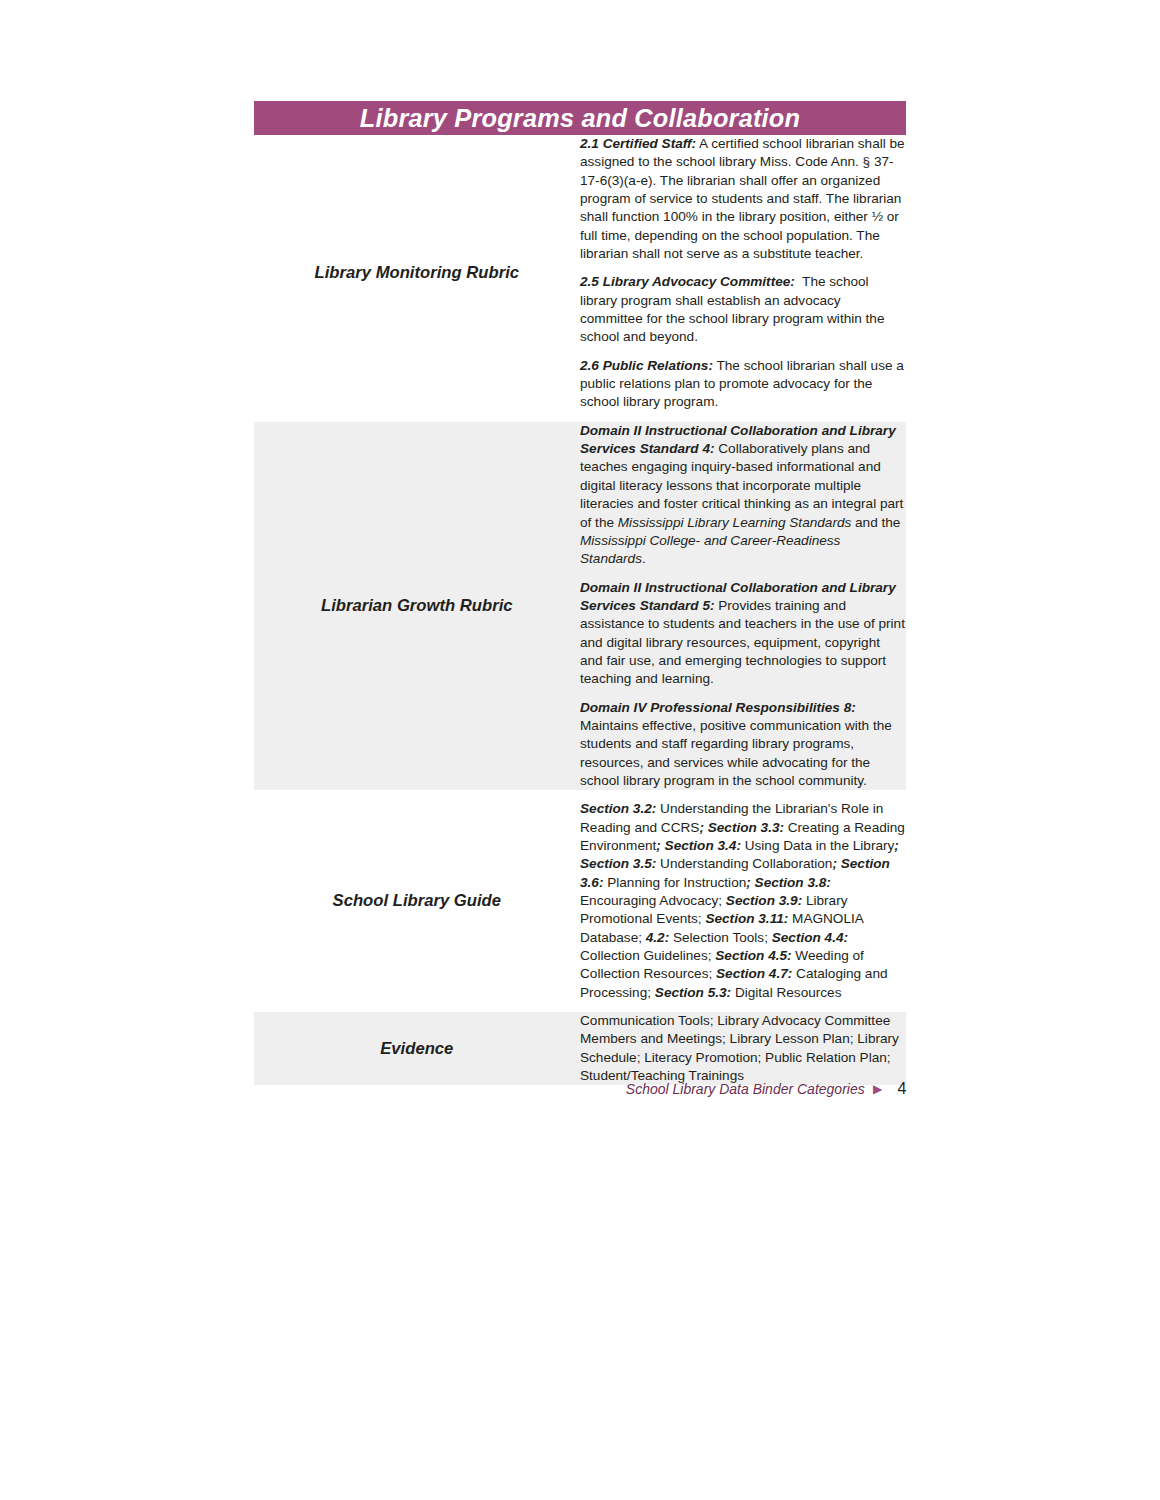| Library Programs and Collaboration |
| Library Monitoring Rubric | 2.1 Certified Staff: A certified school librarian shall be assigned to the school library Miss. Code Ann. § 37-17-6(3)(a-e). The librarian shall offer an organized program of service to students and staff. The librarian shall function 100% in the library position, either ½ or full time, depending on the school population. The librarian shall not serve as a substitute teacher. 2.5 Library Advocacy Committee: The school library program shall establish an advocacy committee for the school library program within the school and beyond. 2.6 Public Relations: The school librarian shall use a public relations plan to promote advocacy for the school library program. |
| Librarian Growth Rubric | Domain II Instructional Collaboration and Library Services Standard 4: Collaboratively plans and teaches engaging inquiry-based informational and digital literacy lessons that incorporate multiple literacies and foster critical thinking as an integral part of the Mississippi Library Learning Standards and the Mississippi College- and Career-Readiness Standards . Domain II Instructional Collaboration and Library Services Standard 5: Provides training and assistance to students and teachers in the use of print and digital library resources, equipment, copyright and fair use, and emerging technologies to support teaching and learning. Domain IV Professional Responsibilities 8: Maintains effective, positive communication with the students and staff regarding library programs, resources, and services while advocating for the school library program in the school community. |
| School Library Guide | Section 3.2: Understanding the Librarian's Role in Reading and CCRS ; Section 3.3: Creating a Reading Environment ; Section 3.4: Using Data in the Library ; Section 3.5: Understanding Collaboration ; Section 3.6: Planning for Instruction ; Section 3.8: Encouraging Advocacy; Section 3.9: Library Promotional Events; Section 3.11: MAGNOLIA Database; 4.2: Selection Tools; Section 4.4: Collection Guidelines; Section 4.5: Weeding of Collection Resources; Section 4.7: Cataloging and Processing; Section 5.3: Digital Resources |
| Evidence | Communication Tools; Library Advocacy Committee Members and Meetings; Library Lesson Plan; Library Schedule; Literacy Promotion; Public Relation Plan; Student/Teaching Trainings |
School Library Data Binder Categories ▶ 4